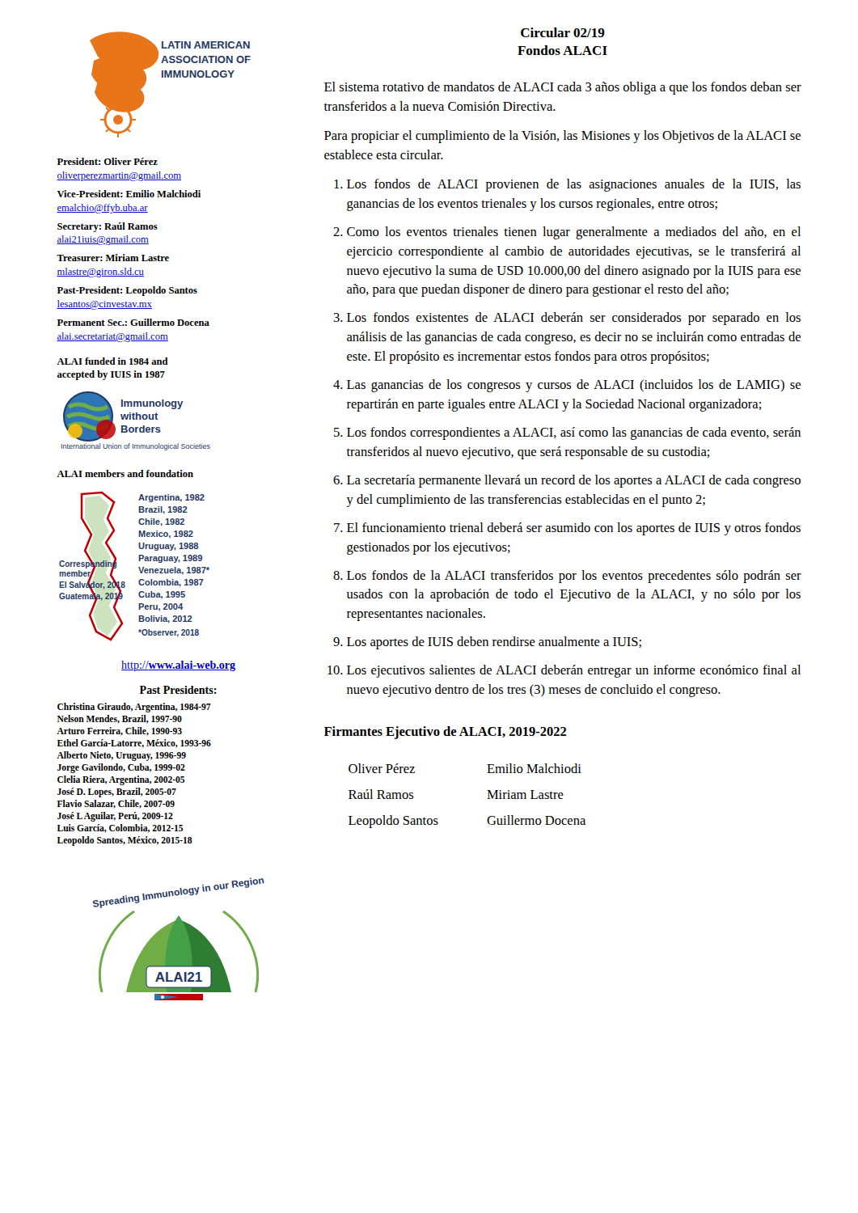LATIN AMERICAN ASSOCIATION OF IMMUNOLOGY
President: Oliver Pérez
oliverperezmartin@gmail.com
Vice-President: Emilio Malchiodi
emalchio@ffyb.uba.ar
Secretary: Raúl Ramos
alai21iuis@gmail.com
Treasurer: Miriam Lastre
mlastre@giron.sld.cu
Past-President: Leopoldo Santos
lesantos@cinvestav.mx
Permanent Sec.: Guillermo Docena
alai.secretariat@gmail.com
ALAI funded in 1984 and
accepted by IUIS in 1987
Immunology without Borders International Union of Immunological Societies
ALAI members and foundation
Argentina, 1982 Brazil, 1982 Chile, 1982 Mexico, 1982 Uruguay, 1988 Paraguay, 1989 Venezuela, 1987* Colombia, 1987 Cuba, 1995 Peru, 2004 Bolivia, 2012 *Observer, 2018 Corresponding member El Salvador, 2018 Guatemala, 2019
http://www.alai-web.org
Past Presidents:
Christina Giraudo, Argentina, 1984-97
Nelson Mendes, Brazil, 1997-90
Arturo Ferreira, Chile, 1990-93
Ethel García-Latorre, México, 1993-96
Alberto Nieto, Uruguay, 1996-99
Jorge Gavilondo, Cuba, 1999-02
Clelia Riera, Argentina, 2002-05
José D. Lopes, Brazil, 2005-07
Flavio Salazar, Chile, 2007-09
José L Aguilar, Perú, 2009-12
Luis García, Colombia, 2012-15
Leopoldo Santos, México, 2015-18
ALAI21 Spreading Immunology in our Region
Circular 02/19
Fondos ALACI
El sistema rotativo de mandatos de ALACI cada 3 años obliga a que los fondos deban ser transferidos a la nueva Comisión Directiva.
Para propiciar el cumplimiento de la Visión, las Misiones y los Objetivos de la ALACI se establece esta circular.
Los fondos de ALACI provienen de las asignaciones anuales de la IUIS, las ganancias de los eventos trienales y los cursos regionales, entre otros;
Como los eventos trienales tienen lugar generalmente a mediados del año, en el ejercicio correspondiente al cambio de autoridades ejecutivas, se le transferirá al nuevo ejecutivo la suma de USD 10.000,00 del dinero asignado por la IUIS para ese año, para que puedan disponer de dinero para gestionar el resto del año;
Los fondos existentes de ALACI deberán ser considerados por separado en los análisis de las ganancias de cada congreso, es decir no se incluirán como entradas de este. El propósito es incrementar estos fondos para otros propósitos;
Las ganancias de los congresos y cursos de ALACI (incluidos los de LAMIG) se repartirán en parte iguales entre ALACI y la Sociedad Nacional organizadora;
Los fondos correspondientes a ALACI, así como las ganancias de cada evento, serán transferidos al nuevo ejecutivo, que será responsable de su custodia;
La secretaría permanente llevará un record de los aportes a ALACI de cada congreso y del cumplimiento de las transferencias establecidas en el punto 2;
El funcionamiento trienal deberá ser asumido con los aportes de IUIS y otros fondos gestionados por los ejecutivos;
Los fondos de la ALACI transferidos por los eventos precedentes sólo podrán ser usados con la aprobación de todo el Ejecutivo de la ALACI, y no sólo por los representantes nacionales.
Los aportes de IUIS deben rendirse anualmente a IUIS;
Los ejecutivos salientes de ALACI deberán entregar un informe económico final al nuevo ejecutivo dentro de los tres (3) meses de concluido el congreso.
Firmantes Ejecutivo de ALACI, 2019-2022
| Oliver Pérez | Emilio Malchiodi |
| Raúl Ramos | Miriam Lastre |
| Leopoldo Santos | Guillermo Docena |